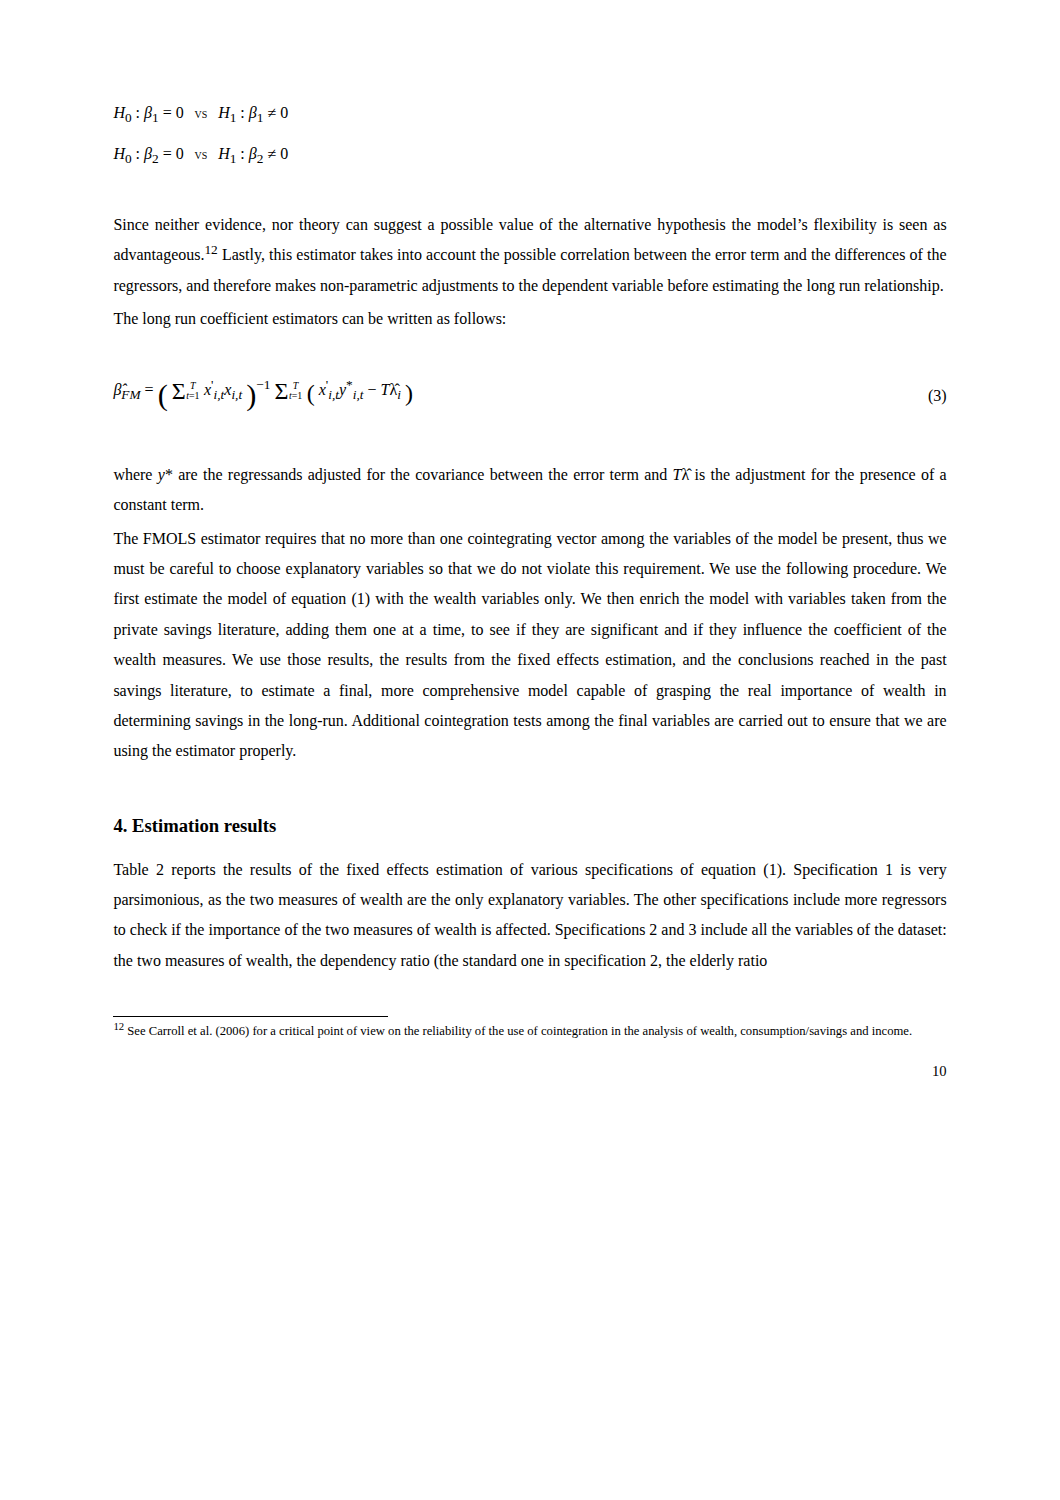H0 : β1 = 0 vs H1 : β1 ≠ 0
H0 : β2 = 0 vs H1 : β2 ≠ 0
Since neither evidence, nor theory can suggest a possible value of the alternative hypothesis the model’s flexibility is seen as advantageous.12 Lastly, this estimator takes into account the possible correlation between the error term and the differences of the regressors, and therefore makes non-parametric adjustments to the dependent variable before estimating the long run relationship.
The long run coefficient estimators can be written as follows:
β̂FM = ( ΣT
t=1 x'i,txi,t )−1 ΣT
t=1 ( x'i,ty*i,t − Tλ̂i ) (3)
where y* are the regressands adjusted for the covariance between the error term and Tλ̂ is the adjustment for the presence of a constant term.
The FMOLS estimator requires that no more than one cointegrating vector among the variables of the model be present, thus we must be careful to choose explanatory variables so that we do not violate this requirement. We use the following procedure. We first estimate the model of equation (1) with the wealth variables only. We then enrich the model with variables taken from the private savings literature, adding them one at a time, to see if they are significant and if they influence the coefficient of the wealth measures. We use those results, the results from the fixed effects estimation, and the conclusions reached in the past savings literature, to estimate a final, more comprehensive model capable of grasping the real importance of wealth in determining savings in the long-run. Additional cointegration tests among the final variables are carried out to ensure that we are using the estimator properly.
4. Estimation results
Table 2 reports the results of the fixed effects estimation of various specifications of equation (1). Specification 1 is very parsimonious, as the two measures of wealth are the only explanatory variables. The other specifications include more regressors to check if the importance of the two measures of wealth is affected. Specifications 2 and 3 include all the variables of the dataset: the two measures of wealth, the dependency ratio (the standard one in specification 2, the elderly ratio
12 See Carroll et al. (2006) for a critical point of view on the reliability of the use of cointegration in the analysis of wealth, consumption/savings and income.
10